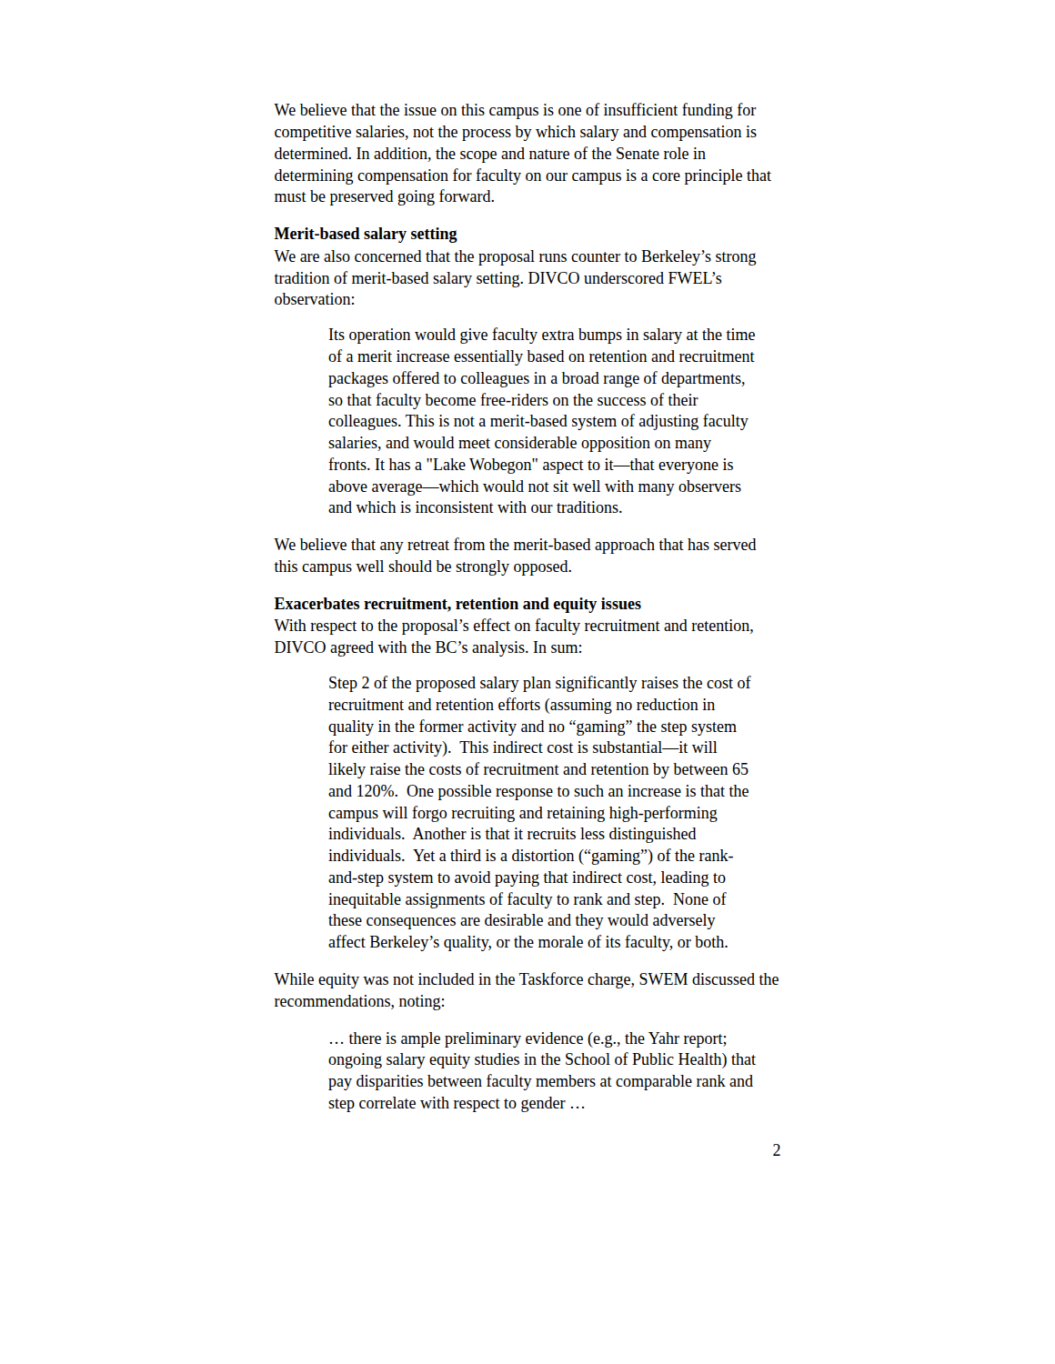We believe that the issue on this campus is one of insufficient funding for competitive salaries, not the process by which salary and compensation is determined. In addition, the scope and nature of the Senate role in determining compensation for faculty on our campus is a core principle that must be preserved going forward.
Merit-based salary setting
We are also concerned that the proposal runs counter to Berkeley’s strong tradition of merit-based salary setting. DIVCO underscored FWEL’s observation:
Its operation would give faculty extra bumps in salary at the time of a merit increase essentially based on retention and recruitment packages offered to colleagues in a broad range of departments, so that faculty become free-riders on the success of their colleagues. This is not a merit-based system of adjusting faculty salaries, and would meet considerable opposition on many fronts. It has a "Lake Wobegon" aspect to it—that everyone is above average—which would not sit well with many observers and which is inconsistent with our traditions.
We believe that any retreat from the merit-based approach that has served this campus well should be strongly opposed.
Exacerbates recruitment, retention and equity issues
With respect to the proposal’s effect on faculty recruitment and retention, DIVCO agreed with the BC’s analysis. In sum:
Step 2 of the proposed salary plan significantly raises the cost of recruitment and retention efforts (assuming no reduction in quality in the former activity and no “gaming” the step system for either activity). This indirect cost is substantial—it will likely raise the costs of recruitment and retention by between 65 and 120%. One possible response to such an increase is that the campus will forgo recruiting and retaining high-performing individuals. Another is that it recruits less distinguished individuals. Yet a third is a distortion (“gaming”) of the rank-and-step system to avoid paying that indirect cost, leading to inequitable assignments of faculty to rank and step. None of these consequences are desirable and they would adversely affect Berkeley’s quality, or the morale of its faculty, or both.
While equity was not included in the Taskforce charge, SWEM discussed the recommendations, noting:
… there is ample preliminary evidence (e.g., the Yahr report; ongoing salary equity studies in the School of Public Health) that pay disparities between faculty members at comparable rank and step correlate with respect to gender …
2